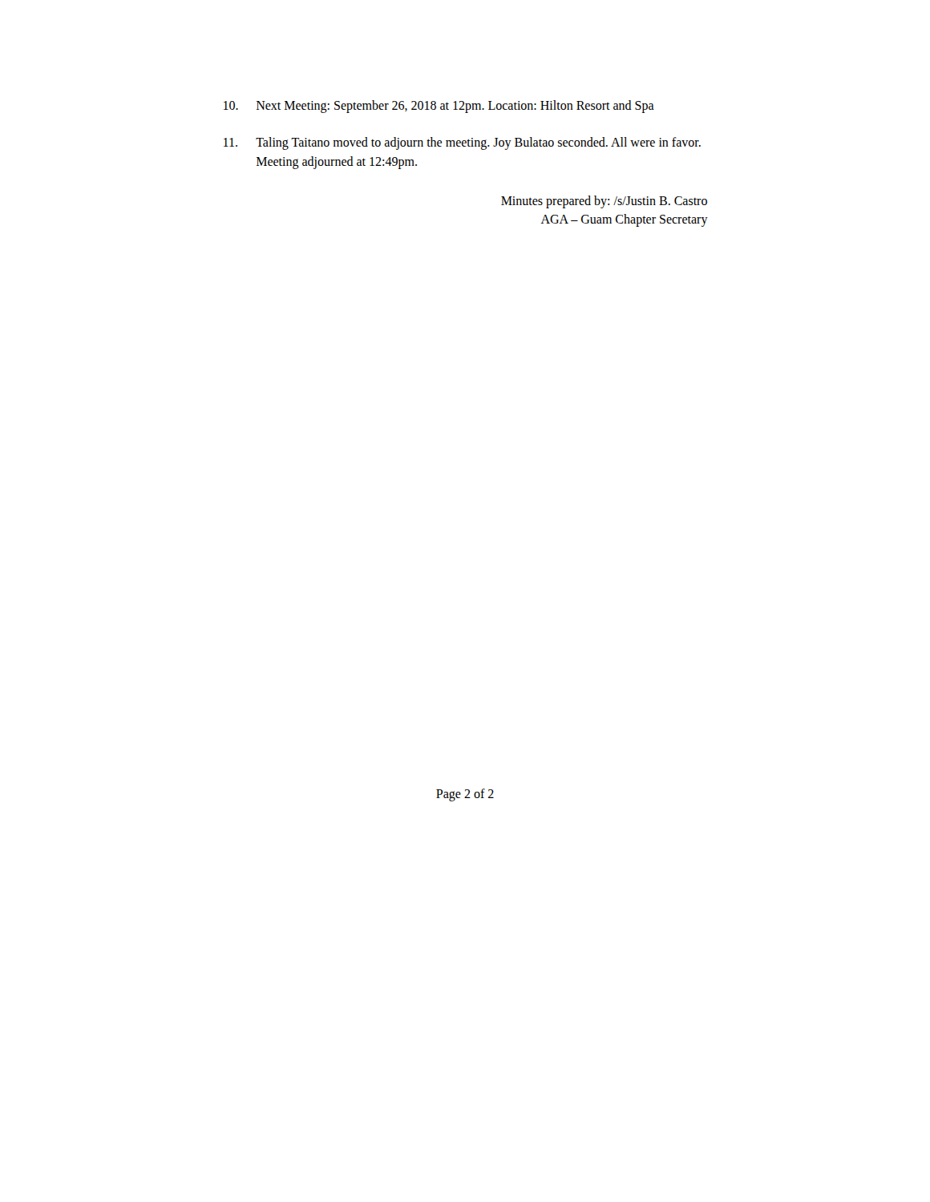10. Next Meeting: September 26, 2018 at 12pm. Location: Hilton Resort and Spa
11. Taling Taitano moved to adjourn the meeting. Joy Bulatao seconded. All were in favor. Meeting adjourned at 12:49pm.
Minutes prepared by: /s/Justin B. Castro
AGA – Guam Chapter Secretary
Page 2 of 2